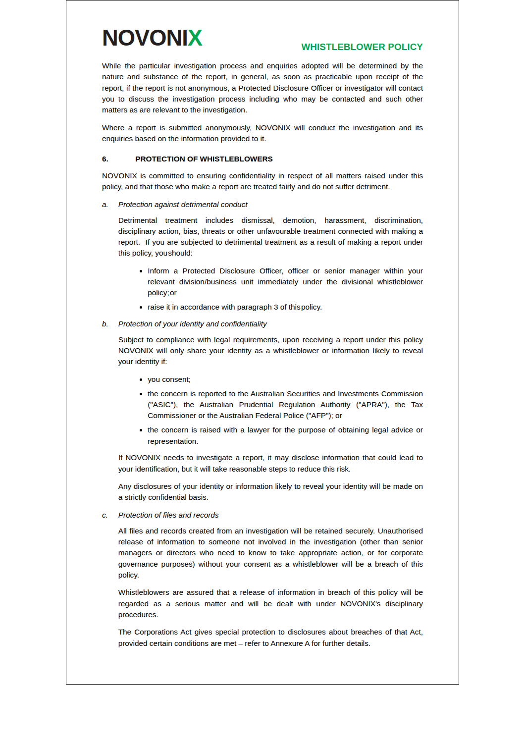NOVONI X
WHISTLEBLOWER POLICY
While the particular investigation process and enquiries adopted will be determined by the nature and substance of the report, in general, as soon as practicable upon receipt of the report, if the report is not anonymous, a Protected Disclosure Officer or investigator will contact you to discuss the investigation process including who may be contacted and such other matters as are relevant to the investigation.
Where a report is submitted anonymously, NOVONIX will conduct the investigation and its enquiries based on the information provided to it.
6. PROTECTION OF WHISTLEBLOWERS
NOVONIX is committed to ensuring confidentiality in respect of all matters raised under this policy, and that those who make a report are treated fairly and do not suffer detriment.
a. Protection against detrimental conduct
Detrimental treatment includes dismissal, demotion, harassment, discrimination, disciplinary action, bias, threats or other unfavourable treatment connected with making a report. If you are subjected to detrimental treatment as a result of making a report under this policy, you should:
Inform a Protected Disclosure Officer, officer or senior manager within your relevant division/business unit immediately under the divisional whistleblower policy; or
raise it in accordance with paragraph 3 of this policy.
b. Protection of your identity and confidentiality
Subject to compliance with legal requirements, upon receiving a report under this policy NOVONIX will only share your identity as a whistleblower or information likely to reveal your identity if:
you consent;
the concern is reported to the Australian Securities and Investments Commission ("ASIC"), the Australian Prudential Regulation Authority ("APRA"), the Tax Commissioner or the Australian Federal Police ("AFP"); or
the concern is raised with a lawyer for the purpose of obtaining legal advice or representation.
If NOVONIX needs to investigate a report, it may disclose information that could lead to your identification, but it will take reasonable steps to reduce this risk.
Any disclosures of your identity or information likely to reveal your identity will be made on a strictly confidential basis.
c. Protection of files and records
All files and records created from an investigation will be retained securely. Unauthorised release of information to someone not involved in the investigation (other than senior managers or directors who need to know to take appropriate action, or for corporate governance purposes) without your consent as a whistleblower will be a breach of this policy.
Whistleblowers are assured that a release of information in breach of this policy will be regarded as a serious matter and will be dealt with under NOVONIX's disciplinary procedures.
The Corporations Act gives special protection to disclosures about breaches of that Act, provided certain conditions are met – refer to Annexure A for further details.